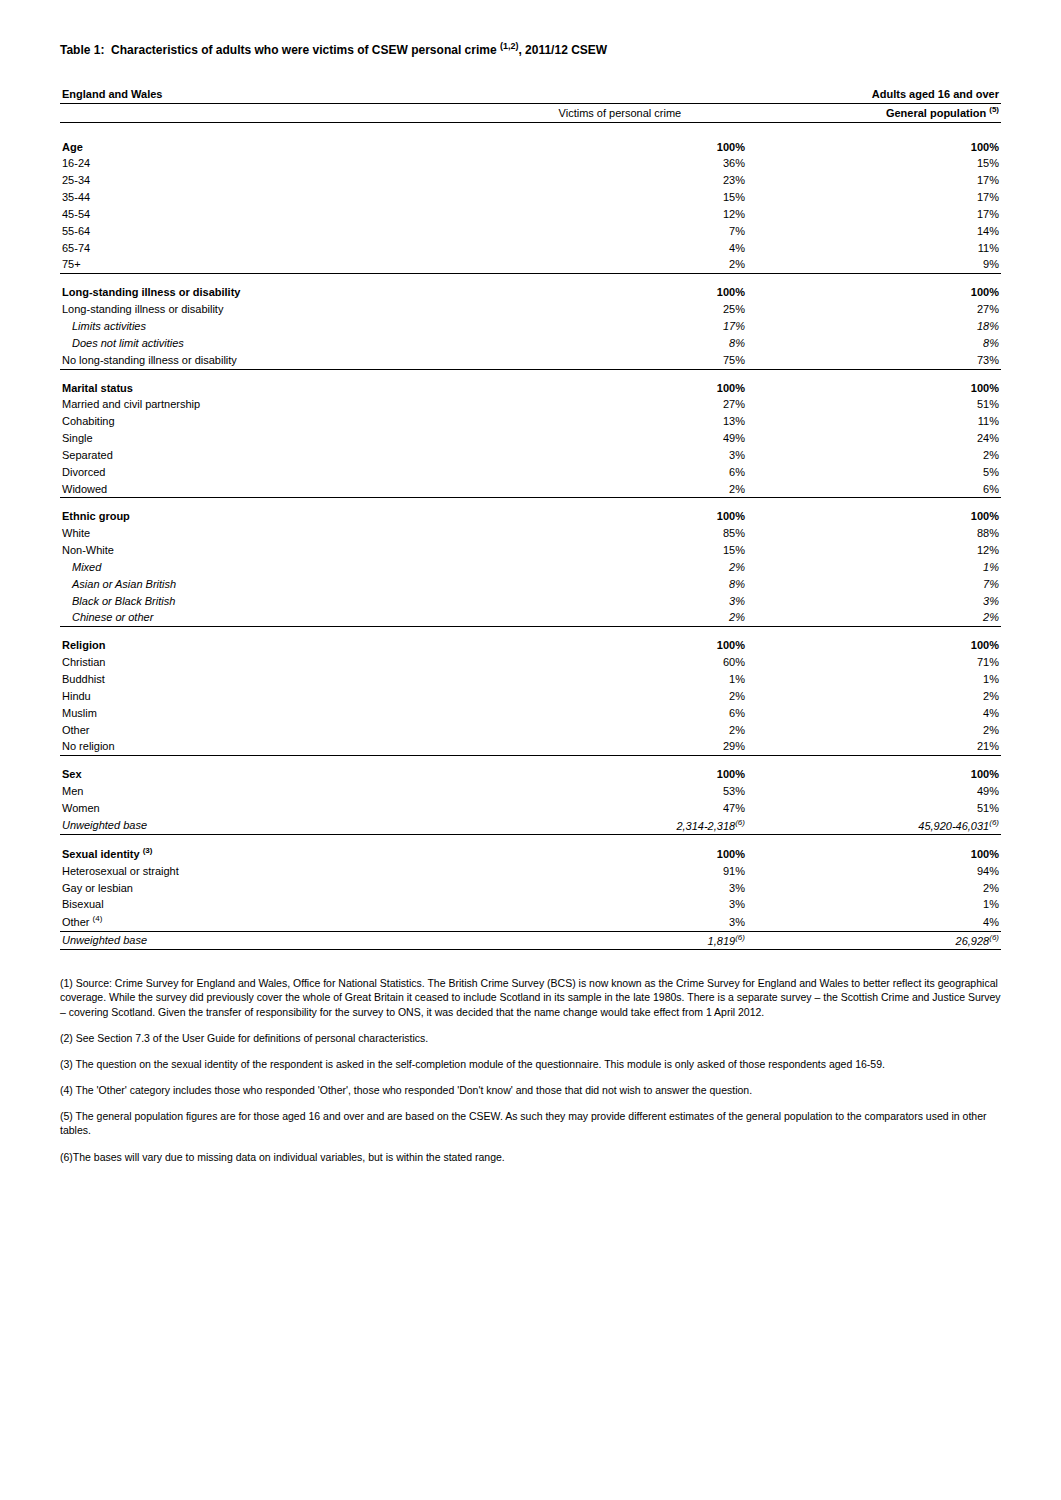Table 1: Characteristics of adults who were victims of CSEW personal crime (1,2), 2011/12 CSEW
| England and Wales | | Adults aged 16 and over |
| | Victims of personal crime | General population (5) |
| Age | 100% | 100% |
| 16-24 | 36% | 15% |
| 25-34 | 23% | 17% |
| 35-44 | 15% | 17% |
| 45-54 | 12% | 17% |
| 55-64 | 7% | 14% |
| 65-74 | 4% | 11% |
| 75+ | 2% | 9% |
| Long-standing illness or disability | 100% | 100% |
| Long-standing illness or disability | 25% | 27% |
| Limits activities | 17% | 18% |
| Does not limit activities | 8% | 8% |
| No long-standing illness or disability | 75% | 73% |
| Marital status | 100% | 100% |
| Married and civil partnership | 27% | 51% |
| Cohabiting | 13% | 11% |
| Single | 49% | 24% |
| Separated | 3% | 2% |
| Divorced | 6% | 5% |
| Widowed | 2% | 6% |
| Ethnic group | 100% | 100% |
| White | 85% | 88% |
| Non-White | 15% | 12% |
| Mixed | 2% | 1% |
| Asian or Asian British | 8% | 7% |
| Black or Black British | 3% | 3% |
| Chinese or other | 2% | 2% |
| Religion | 100% | 100% |
| Christian | 60% | 71% |
| Buddhist | 1% | 1% |
| Hindu | 2% | 2% |
| Muslim | 6% | 4% |
| Other | 2% | 2% |
| No religion | 29% | 21% |
| Sex | 100% | 100% |
| Men | 53% | 49% |
| Women | 47% | 51% |
| Unweighted base | 2,314-2,318 (6) | 45,920-46,031 (6) |
| Sexual identity (3) | 100% | 100% |
| Heterosexual or straight | 91% | 94% |
| Gay or lesbian | 3% | 2% |
| Bisexual | 3% | 1% |
| Other (4) | 3% | 4% |
| Unweighted base | 1,819 (6) | 26,928 (6) |
(1) Source: Crime Survey for England and Wales, Office for National Statistics. The British Crime Survey (BCS) is now known as the Crime Survey for England and Wales to better reflect its geographical coverage. While the survey did previously cover the whole of Great Britain it ceased to include Scotland in its sample in the late 1980s. There is a separate survey – the Scottish Crime and Justice Survey – covering Scotland. Given the transfer of responsibility for the survey to ONS, it was decided that the name change would take effect from 1 April 2012.
(2) See Section 7.3 of the User Guide for definitions of personal characteristics.
(3) The question on the sexual identity of the respondent is asked in the self-completion module of the questionnaire. This module is only asked of those respondents aged 16-59.
(4) The 'Other' category includes those who responded 'Other', those who responded 'Don't know' and those that did not wish to answer the question.
(5) The general population figures are for those aged 16 and over and are based on the CSEW. As such they may provide different estimates of the general population to the comparators used in other tables.
(6)The bases will vary due to missing data on individual variables, but is within the stated range.